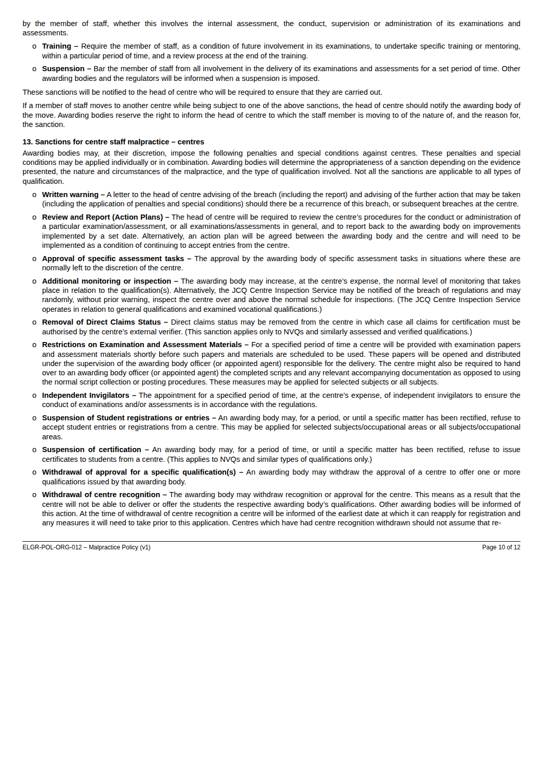by the member of staff, whether this involves the internal assessment, the conduct, supervision or administration of its examinations and assessments.
Training – Require the member of staff, as a condition of future involvement in its examinations, to undertake specific training or mentoring, within a particular period of time, and a review process at the end of the training.
Suspension – Bar the member of staff from all involvement in the delivery of its examinations and assessments for a set period of time. Other awarding bodies and the regulators will be informed when a suspension is imposed.
These sanctions will be notified to the head of centre who will be required to ensure that they are carried out.
If a member of staff moves to another centre while being subject to one of the above sanctions, the head of centre should notify the awarding body of the move. Awarding bodies reserve the right to inform the head of centre to which the staff member is moving to of the nature of, and the reason for, the sanction.
13. Sanctions for centre staff malpractice – centres
Awarding bodies may, at their discretion, impose the following penalties and special conditions against centres. These penalties and special conditions may be applied individually or in combination. Awarding bodies will determine the appropriateness of a sanction depending on the evidence presented, the nature and circumstances of the malpractice, and the type of qualification involved. Not all the sanctions are applicable to all types of qualification.
Written warning – A letter to the head of centre advising of the breach (including the report) and advising of the further action that may be taken (including the application of penalties and special conditions) should there be a recurrence of this breach, or subsequent breaches at the centre.
Review and Report (Action Plans) – The head of centre will be required to review the centre’s procedures for the conduct or administration of a particular examination/assessment, or all examinations/assessments in general, and to report back to the awarding body on improvements implemented by a set date. Alternatively, an action plan will be agreed between the awarding body and the centre and will need to be implemented as a condition of continuing to accept entries from the centre.
Approval of specific assessment tasks – The approval by the awarding body of specific assessment tasks in situations where these are normally left to the discretion of the centre.
Additional monitoring or inspection – The awarding body may increase, at the centre’s expense, the normal level of monitoring that takes place in relation to the qualification(s). Alternatively, the JCQ Centre Inspection Service may be notified of the breach of regulations and may randomly, without prior warning, inspect the centre over and above the normal schedule for inspections. (The JCQ Centre Inspection Service operates in relation to general qualifications and examined vocational qualifications.)
Removal of Direct Claims Status – Direct claims status may be removed from the centre in which case all claims for certification must be authorised by the centre’s external verifier. (This sanction applies only to NVQs and similarly assessed and verified qualifications.)
Restrictions on Examination and Assessment Materials – For a specified period of time a centre will be provided with examination papers and assessment materials shortly before such papers and materials are scheduled to be used. These papers will be opened and distributed under the supervision of the awarding body officer (or appointed agent) responsible for the delivery. The centre might also be required to hand over to an awarding body officer (or appointed agent) the completed scripts and any relevant accompanying documentation as opposed to using the normal script collection or posting procedures. These measures may be applied for selected subjects or all subjects.
Independent Invigilators – The appointment for a specified period of time, at the centre’s expense, of independent invigilators to ensure the conduct of examinations and/or assessments is in accordance with the regulations.
Suspension of Student registrations or entries – An awarding body may, for a period, or until a specific matter has been rectified, refuse to accept student entries or registrations from a centre. This may be applied for selected subjects/occupational areas or all subjects/occupational areas.
Suspension of certification – An awarding body may, for a period of time, or until a specific matter has been rectified, refuse to issue certificates to students from a centre. (This applies to NVQs and similar types of qualifications only.)
Withdrawal of approval for a specific qualification(s) – An awarding body may withdraw the approval of a centre to offer one or more qualifications issued by that awarding body.
Withdrawal of centre recognition – The awarding body may withdraw recognition or approval for the centre. This means as a result that the centre will not be able to deliver or offer the students the respective awarding body’s qualifications. Other awarding bodies will be informed of this action. At the time of withdrawal of centre recognition a centre will be informed of the earliest date at which it can reapply for registration and any measures it will need to take prior to this application. Centres which have had centre recognition withdrawn should not assume that re-
ELGR-POL-ORG-012 – Malpractice Policy (v1) Page 10 of 12